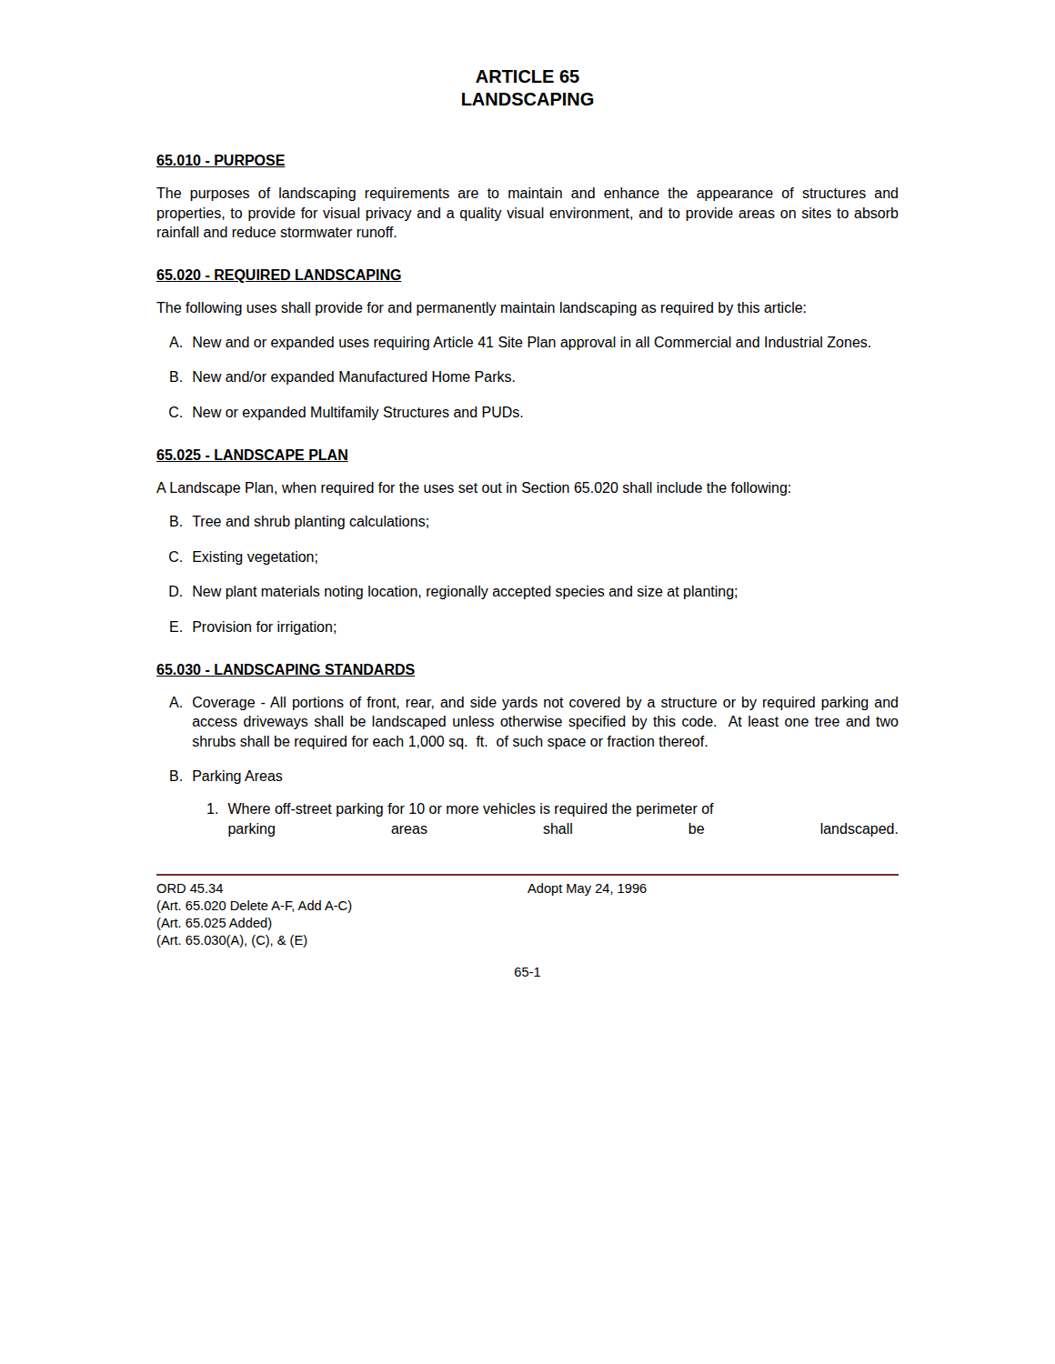ARTICLE 65
LANDSCAPING
65.010 - PURPOSE
The purposes of landscaping requirements are to maintain and enhance the appearance of structures and properties, to provide for visual privacy and a quality visual environment, and to provide areas on sites to absorb rainfall and reduce stormwater runoff.
65.020 - REQUIRED LANDSCAPING
The following uses shall provide for and permanently maintain landscaping as required by this article:
New and or expanded uses requiring Article 41 Site Plan approval in all Commercial and Industrial Zones.
New and/or expanded Manufactured Home Parks.
New or expanded Multifamily Structures and PUDs.
65.025 - LANDSCAPE PLAN
A Landscape Plan, when required for the uses set out in Section 65.020 shall include the following:
Tree and shrub planting calculations;
Existing vegetation;
New plant materials noting location, regionally accepted species and size at planting;
Provision for irrigation;
65.030 - LANDSCAPING STANDARDS
Coverage - All portions of front, rear, and side yards not covered by a structure or by required parking and access driveways shall be landscaped unless otherwise specified by this code. At least one tree and two shrubs shall be required for each 1,000 sq. ft. of such space or fraction thereof.
Parking Areas
Where off-street parking for 10 or more vehicles is required the perimeter of parking areas shall be landscaped.
ORD 45.34
(Art. 65.020 Delete A-F, Add A-C)
(Art. 65.025 Added)
(Art. 65.030(A), (C), & (E)
Adopt May 24, 1996
65-1